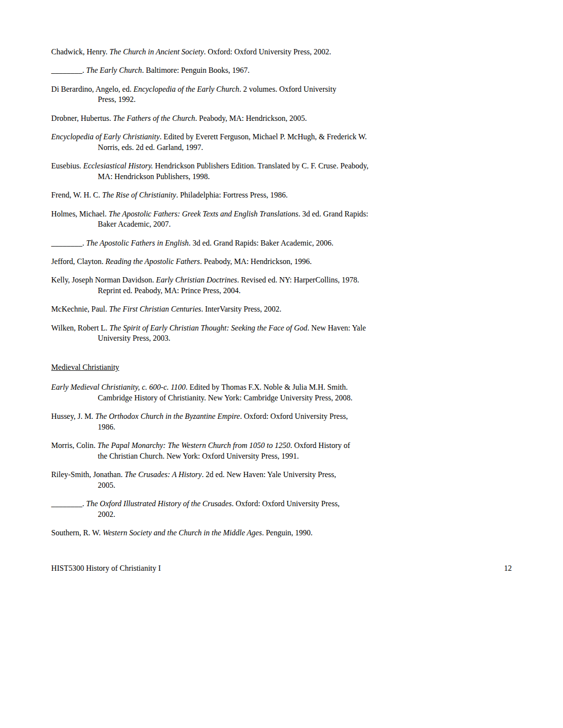Chadwick, Henry. The Church in Ancient Society. Oxford: Oxford University Press, 2002.
________. The Early Church. Baltimore: Penguin Books, 1967.
Di Berardino, Angelo, ed. Encyclopedia of the Early Church. 2 volumes. Oxford University Press, 1992.
Drobner, Hubertus. The Fathers of the Church. Peabody, MA: Hendrickson, 2005.
Encyclopedia of Early Christianity. Edited by Everett Ferguson, Michael P. McHugh, & Frederick W. Norris, eds. 2d ed. Garland, 1997.
Eusebius. Ecclesiastical History. Hendrickson Publishers Edition. Translated by C. F. Cruse. Peabody, MA: Hendrickson Publishers, 1998.
Frend, W. H. C. The Rise of Christianity. Philadelphia: Fortress Press, 1986.
Holmes, Michael. The Apostolic Fathers: Greek Texts and English Translations. 3d ed. Grand Rapids: Baker Academic, 2007.
________. The Apostolic Fathers in English. 3d ed. Grand Rapids: Baker Academic, 2006.
Jefford, Clayton. Reading the Apostolic Fathers. Peabody, MA: Hendrickson, 1996.
Kelly, Joseph Norman Davidson. Early Christian Doctrines. Revised ed. NY: HarperCollins, 1978. Reprint ed. Peabody, MA: Prince Press, 2004.
McKechnie, Paul. The First Christian Centuries. InterVarsity Press, 2002.
Wilken, Robert L. The Spirit of Early Christian Thought: Seeking the Face of God. New Haven: Yale University Press, 2003.
Medieval Christianity
Early Medieval Christianity, c. 600-c. 1100. Edited by Thomas F.X. Noble & Julia M.H. Smith. Cambridge History of Christianity. New York: Cambridge University Press, 2008.
Hussey, J. M. The Orthodox Church in the Byzantine Empire. Oxford: Oxford University Press, 1986.
Morris, Colin. The Papal Monarchy: The Western Church from 1050 to 1250. Oxford History of the Christian Church. New York: Oxford University Press, 1991.
Riley-Smith, Jonathan. The Crusades: A History. 2d ed. New Haven: Yale University Press, 2005.
________. The Oxford Illustrated History of the Crusades. Oxford: Oxford University Press, 2002.
Southern, R. W. Western Society and the Church in the Middle Ages. Penguin, 1990.
HIST5300 History of Christianity I 12